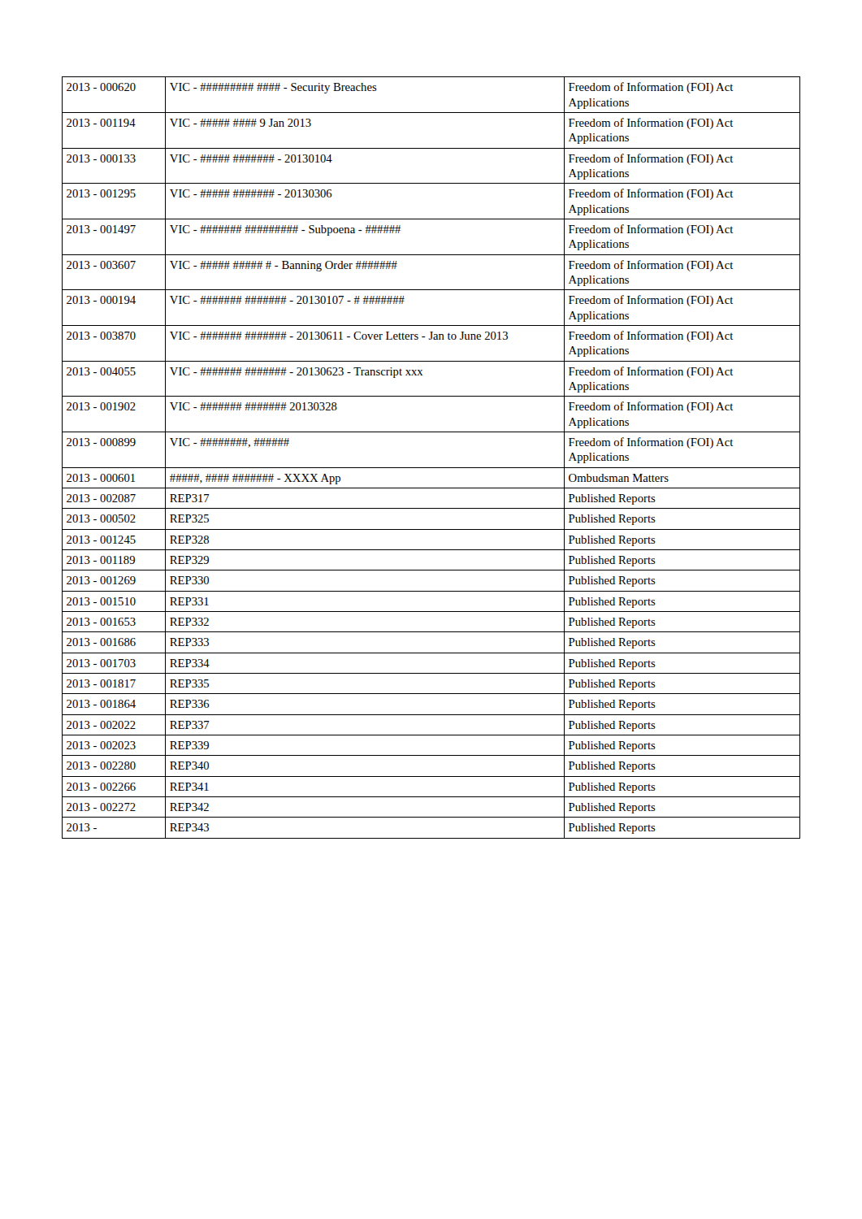| 2013 - 000620 | VIC - ######### #### - Security Breaches | Freedom of Information (FOI) Act Applications |
| 2013 - 001194 | VIC - ##### #### 9 Jan 2013 | Freedom of Information (FOI) Act Applications |
| 2013 - 000133 | VIC - ##### ####### - 20130104 | Freedom of Information (FOI) Act Applications |
| 2013 - 001295 | VIC - ##### ####### - 20130306 | Freedom of Information (FOI) Act Applications |
| 2013 - 001497 | VIC - ####### ######### - Subpoena - ###### | Freedom of Information (FOI) Act Applications |
| 2013 - 003607 | VIC - ##### ##### # - Banning Order ####### | Freedom of Information (FOI) Act Applications |
| 2013 - 000194 | VIC - ####### ####### - 20130107 - # ####### | Freedom of Information (FOI) Act Applications |
| 2013 - 003870 | VIC - ####### ####### - 20130611 - Cover Letters - Jan to June 2013 | Freedom of Information (FOI) Act Applications |
| 2013 - 004055 | VIC - ####### ####### - 20130623 - Transcript xxx | Freedom of Information (FOI) Act Applications |
| 2013 - 001902 | VIC - ####### ####### 20130328 | Freedom of Information (FOI) Act Applications |
| 2013 - 000899 | VIC - ########, ###### | Freedom of Information (FOI) Act Applications |
| 2013 - 000601 | #####, #### ####### - XXXX App | Ombudsman Matters |
| 2013 - 002087 | REP317 | Published Reports |
| 2013 - 000502 | REP325 | Published Reports |
| 2013 - 001245 | REP328 | Published Reports |
| 2013 - 001189 | REP329 | Published Reports |
| 2013 - 001269 | REP330 | Published Reports |
| 2013 - 001510 | REP331 | Published Reports |
| 2013 - 001653 | REP332 | Published Reports |
| 2013 - 001686 | REP333 | Published Reports |
| 2013 - 001703 | REP334 | Published Reports |
| 2013 - 001817 | REP335 | Published Reports |
| 2013 - 001864 | REP336 | Published Reports |
| 2013 - 002022 | REP337 | Published Reports |
| 2013 - 002023 | REP339 | Published Reports |
| 2013 - 002280 | REP340 | Published Reports |
| 2013 - 002266 | REP341 | Published Reports |
| 2013 - 002272 | REP342 | Published Reports |
| 2013 - | REP343 | Published Reports |